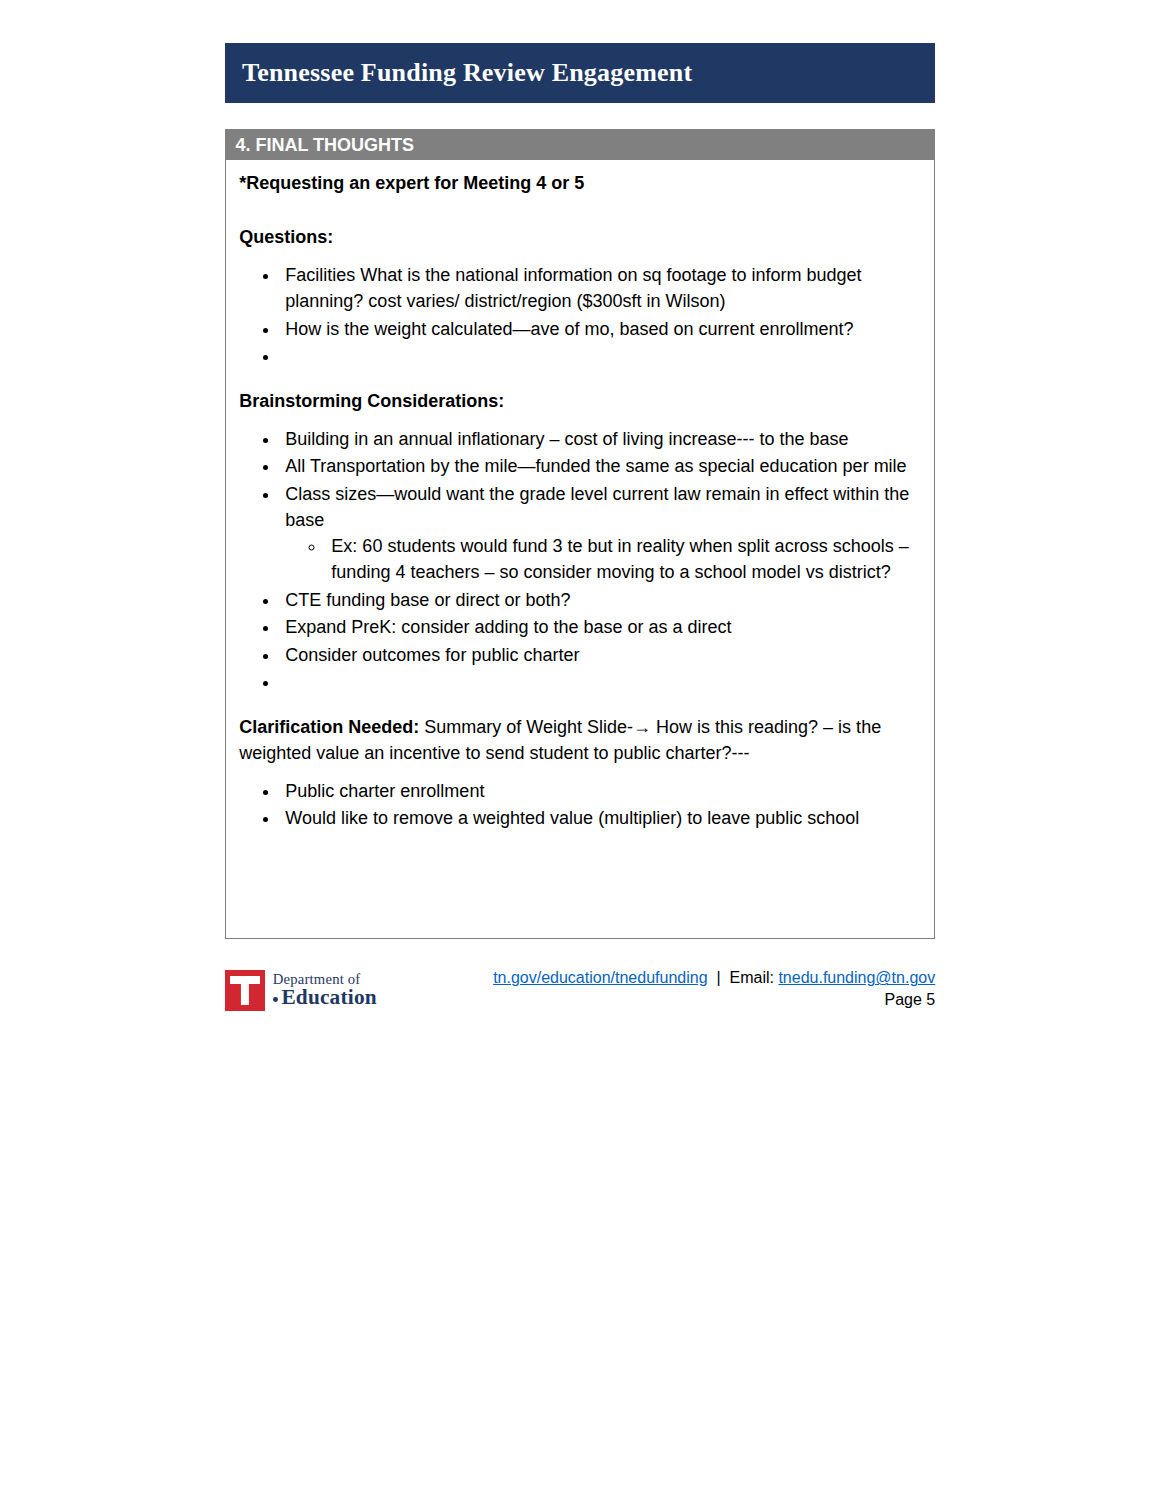Tennessee Funding Review Engagement
4. FINAL THOUGHTS
*Requesting an expert for Meeting 4 or 5
Questions:
Facilities What is the national information on sq footage to inform budget planning? cost varies/ district/region ($300sft in Wilson)
How is the weight calculated—ave of mo, based on current enrollment?
Brainstorming Considerations:
Building in an annual inflationary – cost of living increase--- to the base
All Transportation by the mile—funded the same as special education per mile
Class sizes—would want the grade level current law remain in effect within the base
Ex: 60 students would fund 3 te but in reality when split across schools – funding 4 teachers – so consider moving to a school model vs district?
CTE funding base or direct or both?
Expand PreK: consider adding to the base or as a direct
Consider outcomes for public charter
Clarification Needed: Summary of Weight Slide-→ How is this reading? – is the weighted value an incentive to send student to public charter?---
Public charter enrollment
Would like to remove a weighted value (multiplier) to leave public school
Department of
Education
tn.gov/education/tnedufunding | Email: tnedu.funding@tn.gov
Page 5